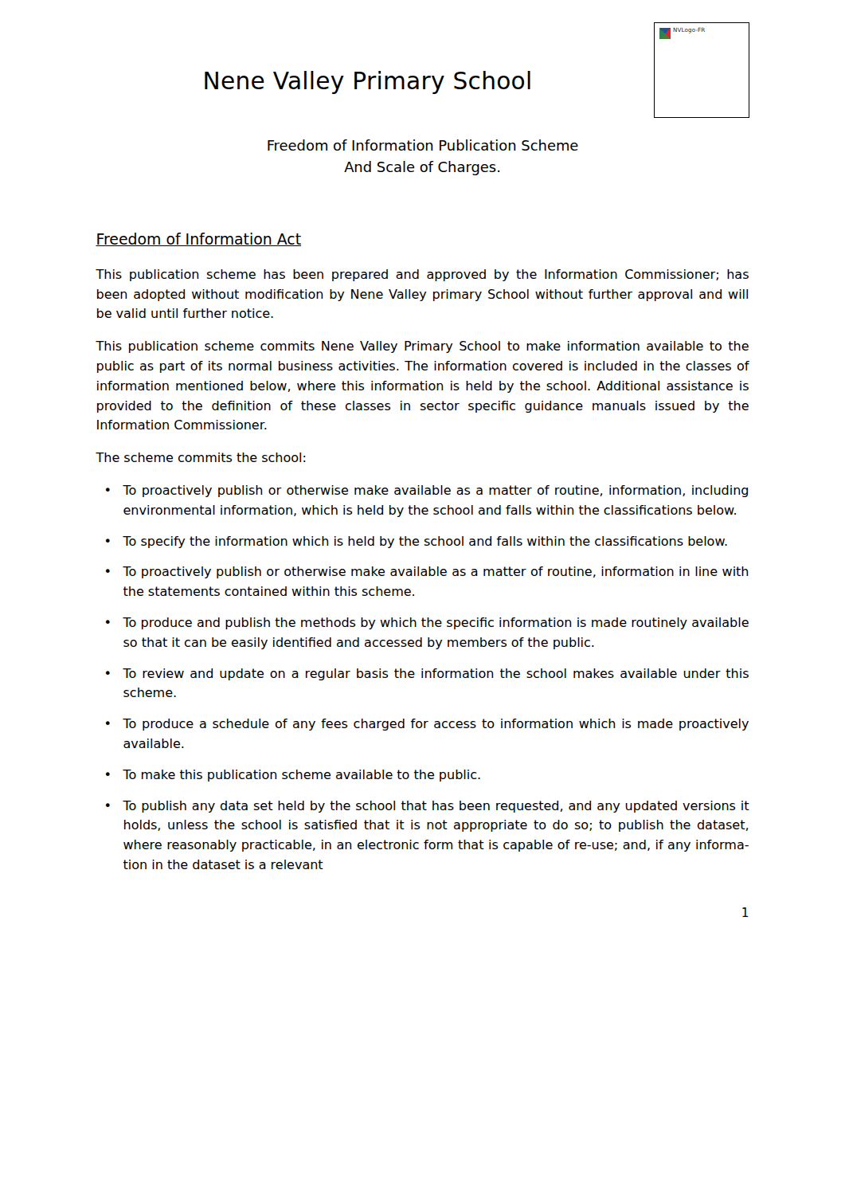NVLogo-FR
Nene Valley Primary School
Freedom of Information Publication Scheme
And Scale of Charges.
Freedom of Information Act
This publication scheme has been prepared and approved by the Information Commissioner; has been adopted without modification by Nene Valley primary School without further approval and will be valid until further notice.
This publication scheme commits Nene Valley Primary School to make information available to the public as part of its normal business activities. The information covered is included in the classes of information mentioned below, where this information is held by the school. Additional assistance is provided to the definition of these classes in sector specific guidance manuals issued by the Information Commissioner.
The scheme commits the school:
To proactively publish or otherwise make available as a matter of routine, information, including environmental information, which is held by the school and falls within the classifications below.
To specify the information which is held by the school and falls within the classifications below.
To proactively publish or otherwise make available as a matter of routine, information in line with the statements contained within this scheme.
To produce and publish the methods by which the specific information is made routinely available so that it can be easily identified and accessed by members of the public.
To review and update on a regular basis the information the school makes available under this scheme.
To produce a schedule of any fees charged for access to information which is made proactively available.
To make this publication scheme available to the public.
To publish any data set held by the school that has been requested, and any updated versions it holds, unless the school is satisfied that it is not appropriate to do so; to publish the dataset, where reasonably practicable, in an electronic form that is capable of re-use; and, if any information in the dataset is a relevant
1